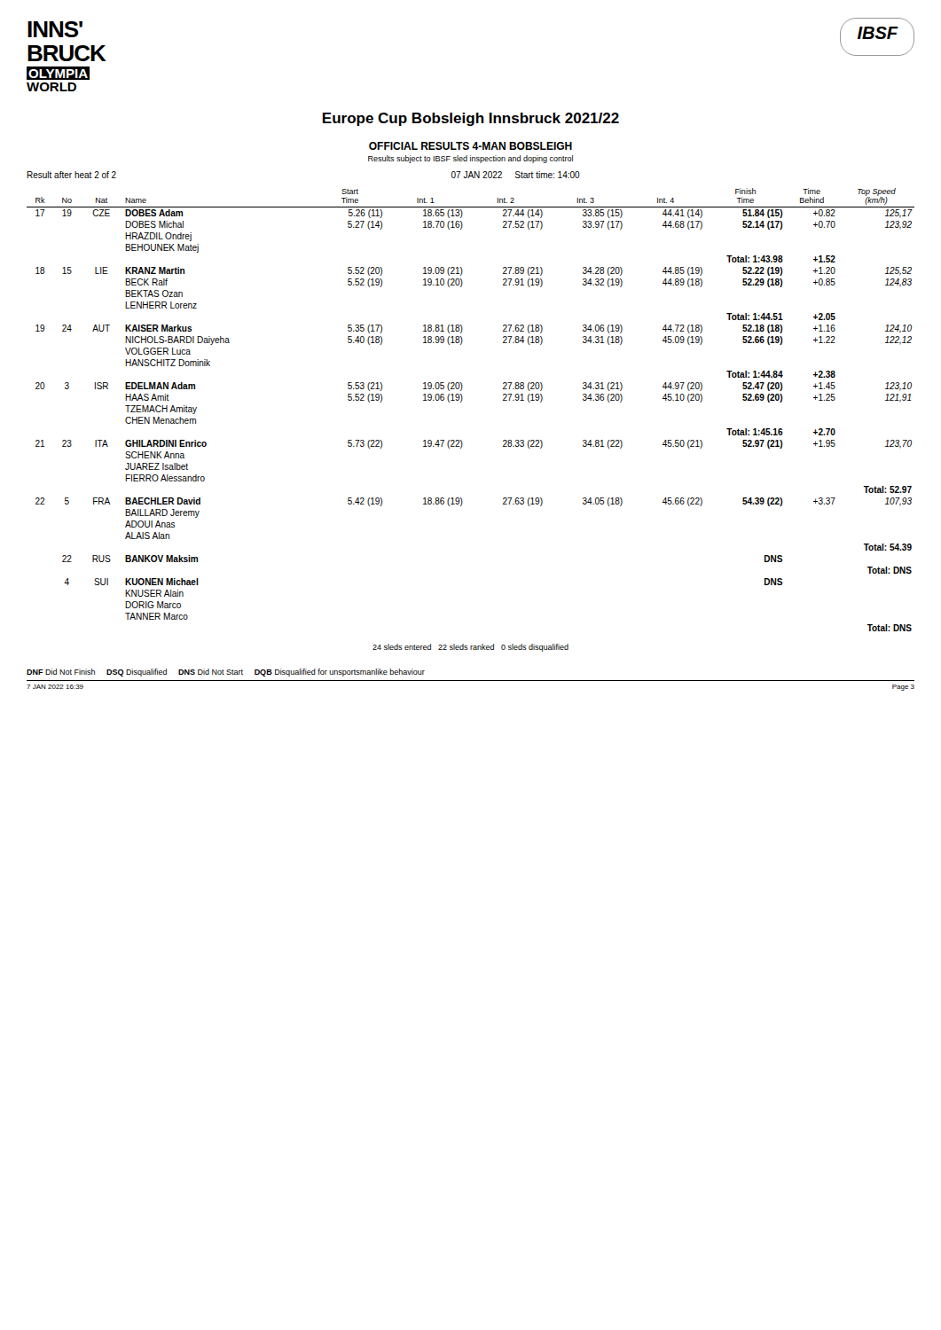INNS'
BRUCK
OLYMPIA
WORLD
IBSF
Europe Cup Bobsleigh Innsbruck 2021/22
OFFICIAL RESULTS 4-MAN BOBSLEIGH
Results subject to IBSF sled inspection and doping control
Result after heat 2 of 2
07 JAN 2022 Start time: 14:00
| Rk | No | Nat | Name | Start Time | Int. 1 | Int. 2 | Int. 3 | Int. 4 | Finish Time | Time Behind | Top Speed (km/h) |
| --- | --- | --- | --- | --- | --- | --- | --- | --- | --- | --- | --- |
| 17 | 19 | CZE | DOBES Adam | 5.26 (11) | 18.65 (13) | 27.44 (14) | 33.85 (15) | 44.41 (14) | 51.84 (15) | +0.82 | 125,17 |
| | | | DOBES Michal | 5.27 (14) | 18.70 (16) | 27.52 (17) | 33.97 (17) | 44.68 (17) | 52.14 (17) | +0.70 | 123,92 |
| | | | HRAZDIL Ondrej | |
| | | | BEHOUNEK Matej | |
| | Total: 1:43.98 | +1.52 | |
| 18 | 15 | LIE | KRANZ Martin | 5.52 (20) | 19.09 (21) | 27.89 (21) | 34.28 (20) | 44.85 (19) | 52.22 (19) | +1.20 | 125,52 |
| | | | BECK Ralf | 5.52 (19) | 19.10 (20) | 27.91 (19) | 34.32 (19) | 44.89 (18) | 52.29 (18) | +0.85 | 124,83 |
| | | | BEKTAS Ozan | |
| | | | LENHERR Lorenz | |
| | Total: 1:44.51 | +2.05 | |
| 19 | 24 | AUT | KAISER Markus | 5.35 (17) | 18.81 (18) | 27.62 (18) | 34.06 (19) | 44.72 (18) | 52.18 (18) | +1.16 | 124,10 |
| | | | NICHOLS-BARDI Daiyeha | 5.40 (18) | 18.99 (18) | 27.84 (18) | 34.31 (18) | 45.09 (19) | 52.66 (19) | +1.22 | 122,12 |
| | | | VOLGGER Luca | |
| | | | HANSCHITZ Dominik | |
| | Total: 1:44.84 | +2.38 | |
| 20 | 3 | ISR | EDELMAN Adam | 5.53 (21) | 19.05 (20) | 27.88 (20) | 34.31 (21) | 44.97 (20) | 52.47 (20) | +1.45 | 123,10 |
| | | | HAAS Amit | 5.52 (19) | 19.06 (19) | 27.91 (19) | 34.36 (20) | 45.10 (20) | 52.69 (20) | +1.25 | 121,91 |
| | | | TZEMACH Amitay | |
| | | | CHEN Menachem | |
| | Total: 1:45.16 | +2.70 | |
| 21 | 23 | ITA | GHILARDINI Enrico | 5.73 (22) | 19.47 (22) | 28.33 (22) | 34.81 (22) | 45.50 (21) | 52.97 (21) | +1.95 | 123,70 |
| | | | SCHENK Anna | |
| | | | JUAREZ Isalbet | |
| | | | FIERRO Alessandro | |
| | Total: 52.97 |
| 22 | 5 | FRA | BAECHLER David | 5.42 (19) | 18.86 (19) | 27.63 (19) | 34.05 (18) | 45.66 (22) | 54.39 (22) | +3.37 | 107,93 |
| | | | BAILLARD Jeremy | |
| | | | ADOUI Anas | |
| | | | ALAIS Alan | |
| | Total: 54.39 |
| | 22 | RUS | BANKOV Maksim | | DNS | | |
| | Total: DNS |
| | 4 | SUI | KUONEN Michael | | DNS | | |
| | | | KNUSER Alain | |
| | | | DORIG Marco | |
| | | | TANNER Marco | |
| | Total: DNS |
24 sleds entered 22 sleds ranked 0 sleds disqualified
DNF Did Not Finish DSQ Disqualified DNS Did Not Start DQB Disqualified for unsportsmanlike behaviour
7 JAN 2022 16:39
Page 3